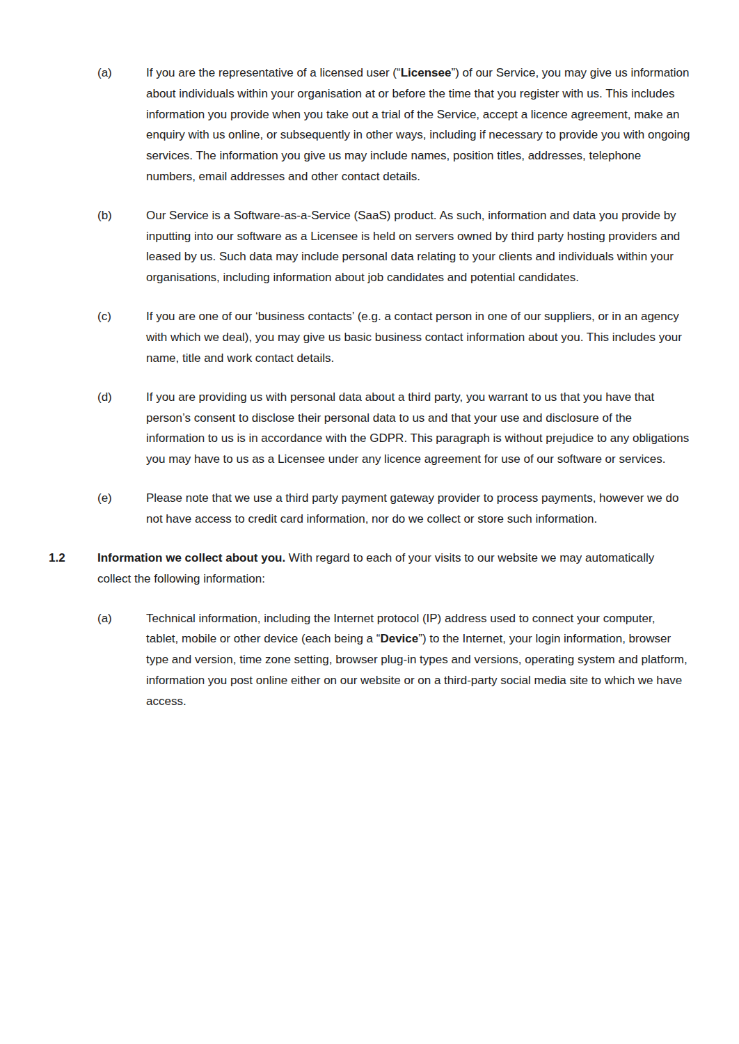(a) If you are the representative of a licensed user (“Licensee”) of our Service, you may give us information about individuals within your organisation at or before the time that you register with us. This includes information you provide when you take out a trial of the Service, accept a licence agreement, make an enquiry with us online, or subsequently in other ways, including if necessary to provide you with ongoing services. The information you give us may include names, position titles, addresses, telephone numbers, email addresses and other contact details.
(b) Our Service is a Software-as-a-Service (SaaS) product. As such, information and data you provide by inputting into our software as a Licensee is held on servers owned by third party hosting providers and leased by us. Such data may include personal data relating to your clients and individuals within your organisations, including information about job candidates and potential candidates.
(c) If you are one of our ‘business contacts’ (e.g. a contact person in one of our suppliers, or in an agency with which we deal), you may give us basic business contact information about you. This includes your name, title and work contact details.
(d) If you are providing us with personal data about a third party, you warrant to us that you have that person’s consent to disclose their personal data to us and that your use and disclosure of the information to us is in accordance with the GDPR. This paragraph is without prejudice to any obligations you may have to us as a Licensee under any licence agreement for use of our software or services.
(e) Please note that we use a third party payment gateway provider to process payments, however we do not have access to credit card information, nor do we collect or store such information.
1.2
Information we collect about you. With regard to each of your visits to our website we may automatically collect the following information:
(a) Technical information, including the Internet protocol (IP) address used to connect your computer, tablet, mobile or other device (each being a “Device”) to the Internet, your login information, browser type and version, time zone setting, browser plug-in types and versions, operating system and platform, information you post online either on our website or on a third-party social media site to which we have access.